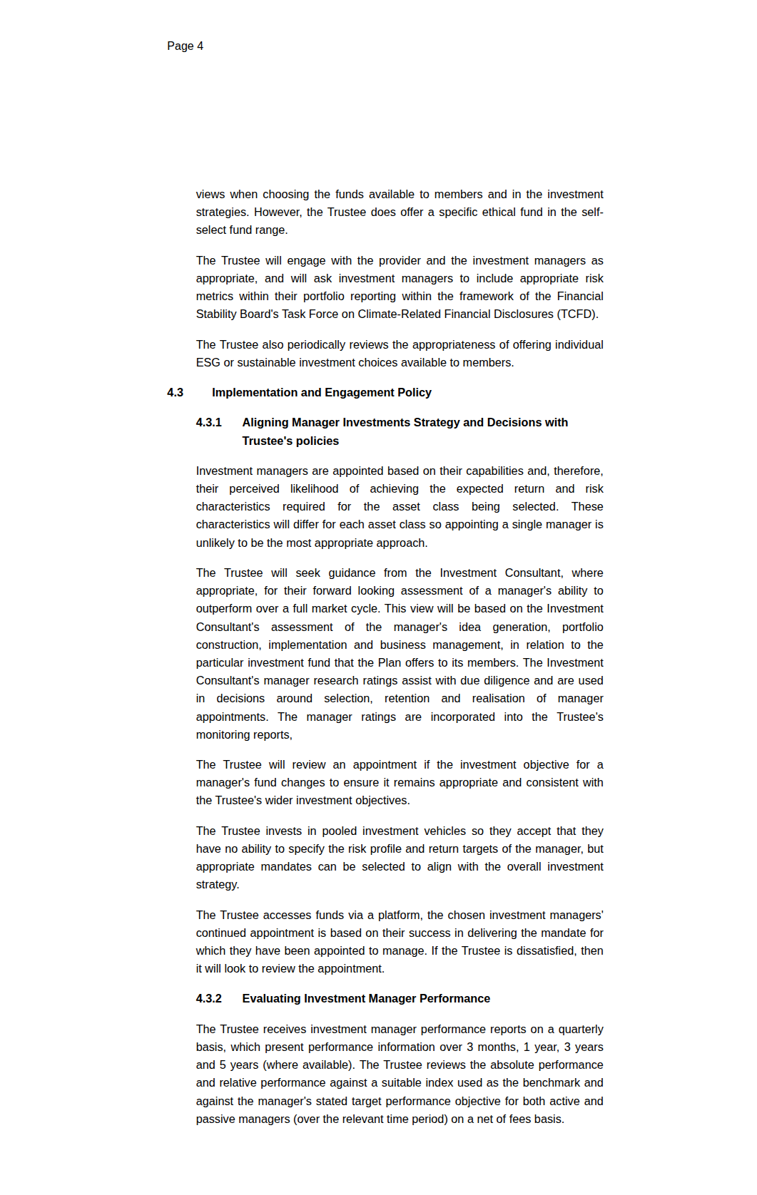Page 4
views when choosing the funds available to members and in the investment strategies. However, the Trustee does offer a specific ethical fund in the self-select fund range.
The Trustee will engage with the provider and the investment managers as appropriate, and will ask investment managers to include appropriate risk metrics within their portfolio reporting within the framework of the Financial Stability Board's Task Force on Climate-Related Financial Disclosures (TCFD).
The Trustee also periodically reviews the appropriateness of offering individual ESG or sustainable investment choices available to members.
4.3 Implementation and Engagement Policy
4.3.1 Aligning Manager Investments Strategy and Decisions with Trustee's policies
Investment managers are appointed based on their capabilities and, therefore, their perceived likelihood of achieving the expected return and risk characteristics required for the asset class being selected. These characteristics will differ for each asset class so appointing a single manager is unlikely to be the most appropriate approach.
The Trustee will seek guidance from the Investment Consultant, where appropriate, for their forward looking assessment of a manager's ability to outperform over a full market cycle. This view will be based on the Investment Consultant's assessment of the manager's idea generation, portfolio construction, implementation and business management, in relation to the particular investment fund that the Plan offers to its members. The Investment Consultant's manager research ratings assist with due diligence and are used in decisions around selection, retention and realisation of manager appointments. The manager ratings are incorporated into the Trustee's monitoring reports,
The Trustee will review an appointment if the investment objective for a manager's fund changes to ensure it remains appropriate and consistent with the Trustee's wider investment objectives.
The Trustee invests in pooled investment vehicles so they accept that they have no ability to specify the risk profile and return targets of the manager, but appropriate mandates can be selected to align with the overall investment strategy.
The Trustee accesses funds via a platform, the chosen investment managers' continued appointment is based on their success in delivering the mandate for which they have been appointed to manage. If the Trustee is dissatisfied, then it will look to review the appointment.
4.3.2 Evaluating Investment Manager Performance
The Trustee receives investment manager performance reports on a quarterly basis, which present performance information over 3 months, 1 year, 3 years and 5 years (where available). The Trustee reviews the absolute performance and relative performance against a suitable index used as the benchmark and against the manager's stated target performance objective for both active and passive managers (over the relevant time period) on a net of fees basis.